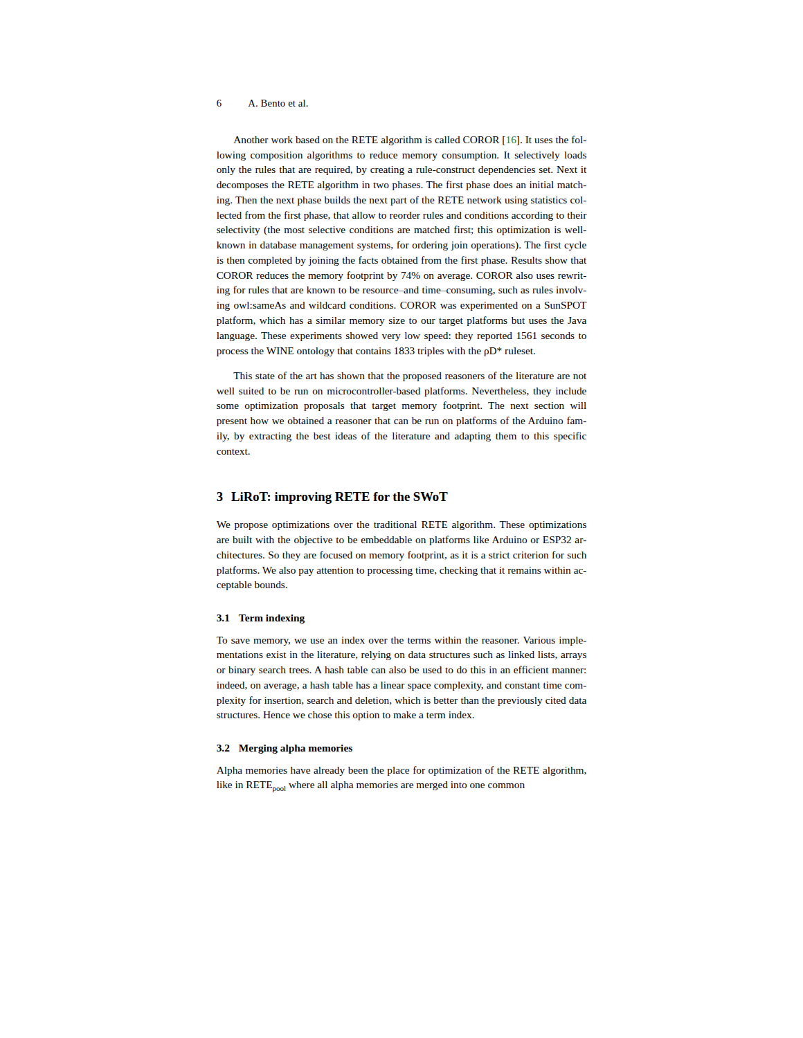6 A. Bento et al.
Another work based on the RETE algorithm is called COROR [16]. It uses the following composition algorithms to reduce memory consumption. It selectively loads only the rules that are required, by creating a rule-construct dependencies set. Next it decomposes the RETE algorithm in two phases. The first phase does an initial matching. Then the next phase builds the next part of the RETE network using statistics collected from the first phase, that allow to reorder rules and conditions according to their selectivity (the most selective conditions are matched first; this optimization is well-known in database management systems, for ordering join operations). The first cycle is then completed by joining the facts obtained from the first phase. Results show that COROR reduces the memory footprint by 74% on average. COROR also uses rewriting for rules that are known to be resource–and time–consuming, such as rules involving owl:sameAs and wildcard conditions. COROR was experimented on a SunSPOT platform, which has a similar memory size to our target platforms but uses the Java language. These experiments showed very low speed: they reported 1561 seconds to process the WINE ontology that contains 1833 triples with the ρD* ruleset.
This state of the art has shown that the proposed reasoners of the literature are not well suited to be run on microcontroller-based platforms. Nevertheless, they include some optimization proposals that target memory footprint. The next section will present how we obtained a reasoner that can be run on platforms of the Arduino family, by extracting the best ideas of the literature and adapting them to this specific context.
3 LiRoT: improving RETE for the SWoT
We propose optimizations over the traditional RETE algorithm. These optimizations are built with the objective to be embeddable on platforms like Arduino or ESP32 architectures. So they are focused on memory footprint, as it is a strict criterion for such platforms. We also pay attention to processing time, checking that it remains within acceptable bounds.
3.1 Term indexing
To save memory, we use an index over the terms within the reasoner. Various implementations exist in the literature, relying on data structures such as linked lists, arrays or binary search trees. A hash table can also be used to do this in an efficient manner: indeed, on average, a hash table has a linear space complexity, and constant time complexity for insertion, search and deletion, which is better than the previously cited data structures. Hence we chose this option to make a term index.
3.2 Merging alpha memories
Alpha memories have already been the place for optimization of the RETE algorithm, like in RETEpool where all alpha memories are merged into one common